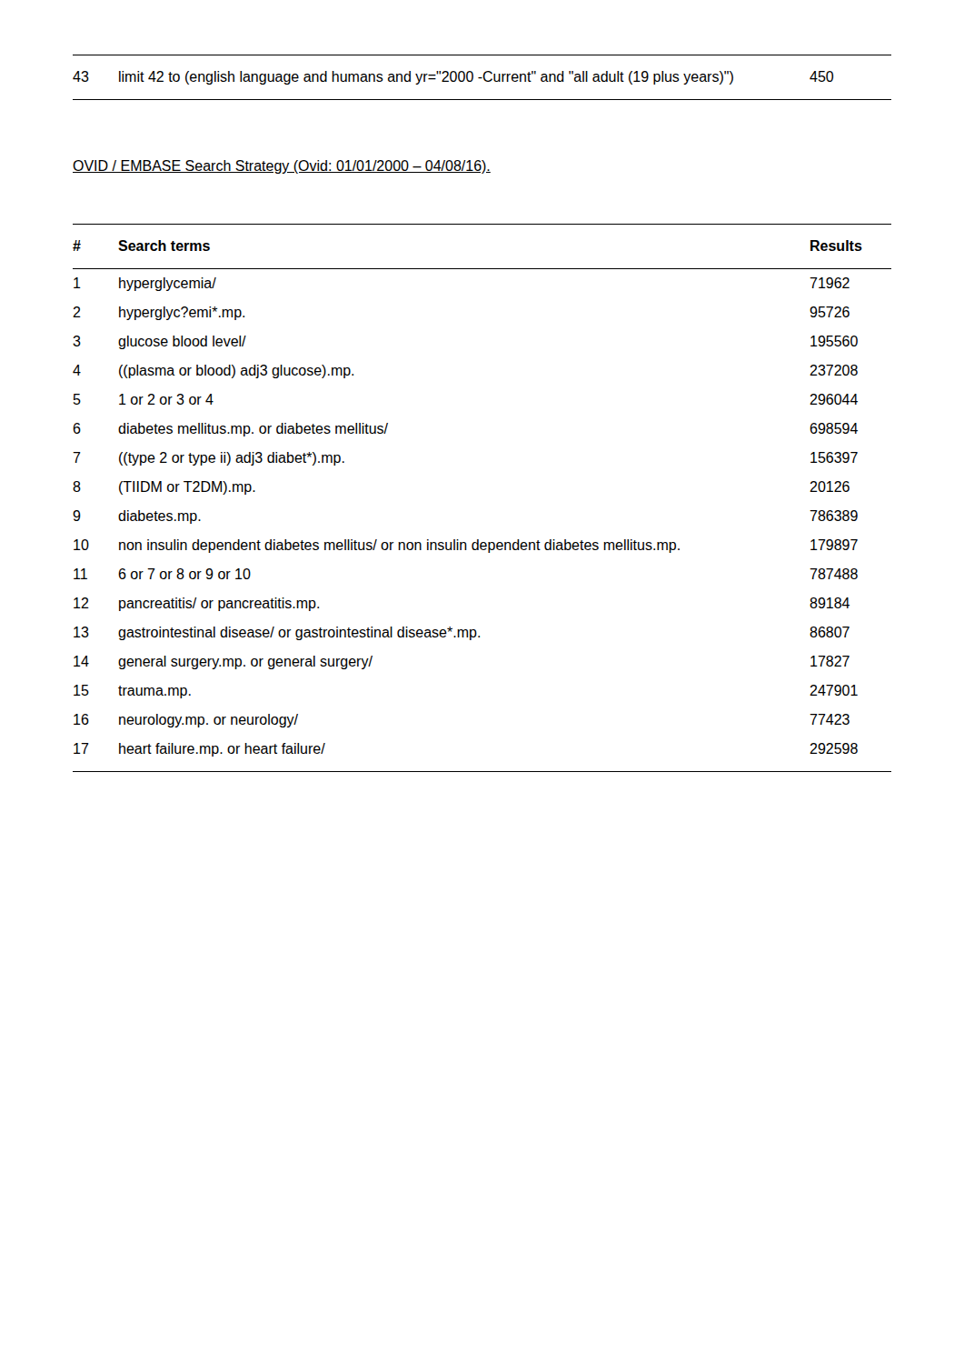| 43 | limit 42 to (english language and humans and yr="2000 -Current" and "all adult (19 plus years)") | 450 |
OVID / EMBASE Search Strategy (Ovid: 01/01/2000 – 04/08/16).
| # | Search terms | Results |
| --- | --- | --- |
| 1 | hyperglycemia/ | 71962 |
| 2 | hyperglyc?emi*.mp. | 95726 |
| 3 | glucose blood level/ | 195560 |
| 4 | ((plasma or blood) adj3 glucose).mp. | 237208 |
| 5 | 1 or 2 or 3 or 4 | 296044 |
| 6 | diabetes mellitus.mp. or diabetes mellitus/ | 698594 |
| 7 | ((type 2 or type ii) adj3 diabet*).mp. | 156397 |
| 8 | (TIIDM or T2DM).mp. | 20126 |
| 9 | diabetes.mp. | 786389 |
| 10 | non insulin dependent diabetes mellitus/ or non insulin dependent diabetes mellitus.mp. | 179897 |
| 11 | 6 or 7 or 8 or 9 or 10 | 787488 |
| 12 | pancreatitis/ or pancreatitis.mp. | 89184 |
| 13 | gastrointestinal disease/ or gastrointestinal disease*.mp. | 86807 |
| 14 | general surgery.mp. or general surgery/ | 17827 |
| 15 | trauma.mp. | 247901 |
| 16 | neurology.mp. or neurology/ | 77423 |
| 17 | heart failure.mp. or heart failure/ | 292598 |